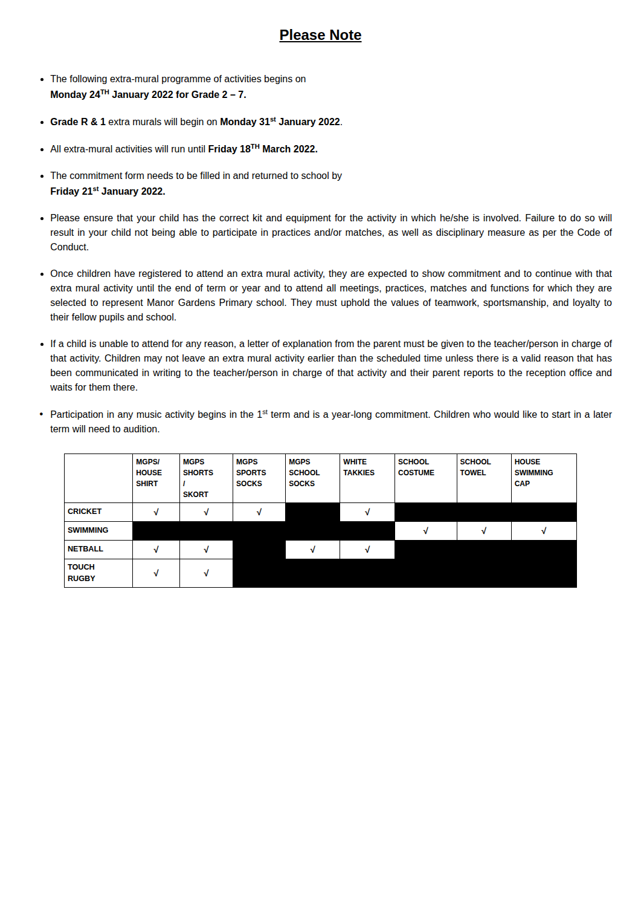Please Note
The following extra-mural programme of activities begins on
Monday 24TH January 2022 for Grade 2 – 7.
Grade R & 1 extra murals will begin on Monday 31st January 2022.
All extra-mural activities will run until Friday 18TH March 2022.
The commitment form needs to be filled in and returned to school by
Friday 21st January 2022.
Please ensure that your child has the correct kit and equipment for the activity in which he/she is involved. Failure to do so will result in your child not being able to participate in practices and/or matches, as well as disciplinary measure as per the Code of Conduct.
Once children have registered to attend an extra mural activity, they are expected to show commitment and to continue with that extra mural activity until the end of term or year and to attend all meetings, practices, matches and functions for which they are selected to represent Manor Gardens Primary school. They must uphold the values of teamwork, sportsmanship, and loyalty to their fellow pupils and school.
If a child is unable to attend for any reason, a letter of explanation from the parent must be given to the teacher/person in charge of that activity. Children may not leave an extra mural activity earlier than the scheduled time unless there is a valid reason that has been communicated in writing to the teacher/person in charge of that activity and their parent reports to the reception office and waits for them there.
Participation in any music activity begins in the 1st term and is a year-long commitment. Children who would like to start in a later term will need to audition.
| | MGPS/ HOUSE SHIRT | MGPS SHORTS / SKORT | MGPS SPORTS SOCKS | MGPS SCHOOL SOCKS | WHITE TAKKIES | SCHOOL COSTUME | SCHOOL TOWEL | HOUSE SWIMMING CAP |
| --- | --- | --- | --- | --- | --- | --- | --- | --- |
| CRICKET | √ | √ | √ | | √ | | | |
| SWIMMING | | | | | | √ | √ | √ |
| NETBALL | √ | √ | | √ | √ | | | |
| TOUCH RUGBY | √ | √ | | | | | | |